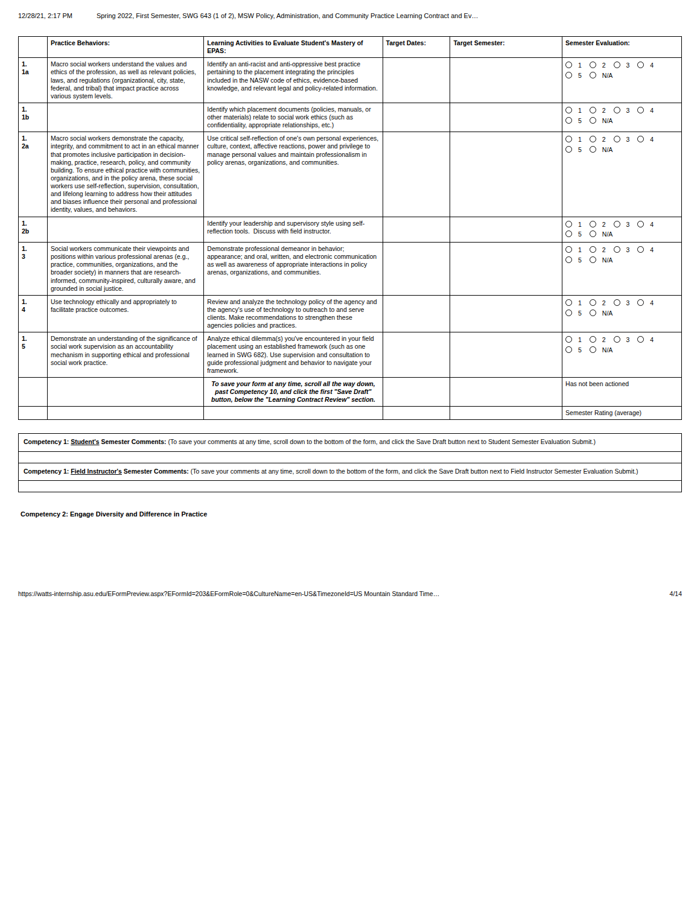12/28/21, 2:17 PM Spring 2022, First Semester, SWG 643 (1 of 2), MSW Policy, Administration, and Community Practice Learning Contract and Ev…
| | Practice Behaviors: | Learning Activities to Evaluate Student's Mastery of EPAS: | Target Dates: | Target Semester: | Semester Evaluation: |
| --- | --- | --- | --- | --- | --- |
| 1. 1a | Macro social workers understand the values and ethics of the profession, as well as relevant policies, laws, and regulations (organizational, city, state, federal, and tribal) that impact practice across various system levels. | Identify an anti-racist and anti-oppressive best practice pertaining to the placement integrating the principles included in the NASW code of ethics, evidence-based knowledge, and relevant legal and policy-related information. | | | 1 2 3 4 5 N/A |
| 1. 1b | | Identify which placement documents (policies, manuals, or other materials) relate to social work ethics (such as confidentiality, appropriate relationships, etc.) | | | 1 2 3 4 5 N/A |
| 1. 2a | Macro social workers demonstrate the capacity, integrity, and commitment to act in an ethical manner that promotes inclusive participation in decision-making, practice, research, policy, and community building. To ensure ethical practice with communities, organizations, and in the policy arena, these social workers use self-reflection, supervision, consultation, and lifelong learning to address how their attitudes and biases influence their personal and professional identity, values, and behaviors. | Use critical self-reflection of one's own personal experiences, culture, context, affective reactions, power and privilege to manage personal values and maintain professionalism in policy arenas, organizations, and communities. | | | 1 2 3 4 5 N/A |
| 1. 2b | | Identify your leadership and supervisory style using self-reflection tools. Discuss with field instructor. | | | 1 2 3 4 5 N/A |
| 1. 3 | Social workers communicate their viewpoints and positions within various professional arenas (e.g., practice, communities, organizations, and the broader society) in manners that are research-informed, community-inspired, culturally aware, and grounded in social justice. | Demonstrate professional demeanor in behavior; appearance; and oral, written, and electronic communication as well as awareness of appropriate interactions in policy arenas, organizations, and communities. | | | 1 2 3 4 5 N/A |
| 1. 4 | Use technology ethically and appropriately to facilitate practice outcomes. | Review and analyze the technology policy of the agency and the agency's use of technology to outreach to and serve clients. Make recommendations to strengthen these agencies policies and practices. | | | 1 2 3 4 5 N/A |
| 1. 5 | Demonstrate an understanding of the significance of social work supervision as an accountability mechanism in supporting ethical and professional social work practice. | Analyze ethical dilemma(s) you've encountered in your field placement using an established framework (such as one learned in SWG 682). Use supervision and consultation to guide professional judgment and behavior to navigate your framework. | | | 1 2 3 4 5 N/A |
| | | To save your form at any time, scroll all the way down, past Competency 10, and click the first "Save Draft" button, below the "Learning Contract Review" section. | | | Has not been actioned |
| | | | | | Semester Rating (average) |
Competency 1: Student's Semester Comments: (To save your comments at any time, scroll down to the bottom of the form, and click the Save Draft button next to Student Semester Evaluation Submit.)
Competency 1: Field Instructor's Semester Comments: (To save your comments at any time, scroll down to the bottom of the form, and click the Save Draft button next to Field Instructor Semester Evaluation Submit.)
Competency 2: Engage Diversity and Difference in Practice
https://watts-internship.asu.edu/EFormPreview.aspx?EFormId=203&EFormRole=0&CultureName=en-US&TimezoneId=US Mountain Standard Time… 4/14